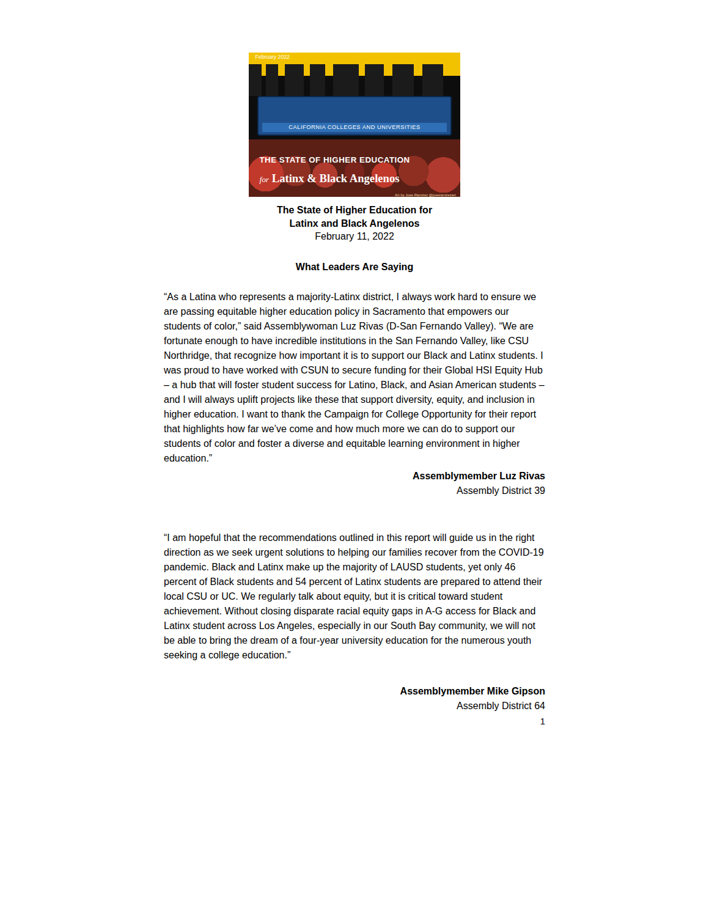February 2022
CALIFORNIA COLLEGES AND UNIVERSITIES
THE STATE OF HIGHER EDUCATION
for Latinx & Black Angelenos
Art by Jose Ramirez @joseramirezart
The State of Higher Education for
Latinx and Black Angelenos
February 11, 2022
What Leaders Are Saying
“As a Latina who represents a majority-Latinx district, I always work hard to ensure we are passing equitable higher education policy in Sacramento that empowers our students of color,” said Assemblywoman Luz Rivas (D-San Fernando Valley). “We are fortunate enough to have incredible institutions in the San Fernando Valley, like CSU Northridge, that recognize how important it is to support our Black and Latinx students. I was proud to have worked with CSUN to secure funding for their Global HSI Equity Hub – a hub that will foster student success for Latino, Black, and Asian American students – and I will always uplift projects like these that support diversity, equity, and inclusion in higher education. I want to thank the Campaign for College Opportunity for their report that highlights how far we’ve come and how much more we can do to support our students of color and foster a diverse and equitable learning environment in higher education.”
Assemblymember Luz Rivas
Assembly District 39
“I am hopeful that the recommendations outlined in this report will guide us in the right direction as we seek urgent solutions to helping our families recover from the COVID-19 pandemic. Black and Latinx make up the majority of LAUSD students, yet only 46 percent of Black students and 54 percent of Latinx students are prepared to attend their local CSU or UC. We regularly talk about equity, but it is critical toward student achievement. Without closing disparate racial equity gaps in A-G access for Black and Latinx student across Los Angeles, especially in our South Bay community, we will not be able to bring the dream of a four-year university education for the numerous youth seeking a college education.”
Assemblymember Mike Gipson
Assembly District 64
1